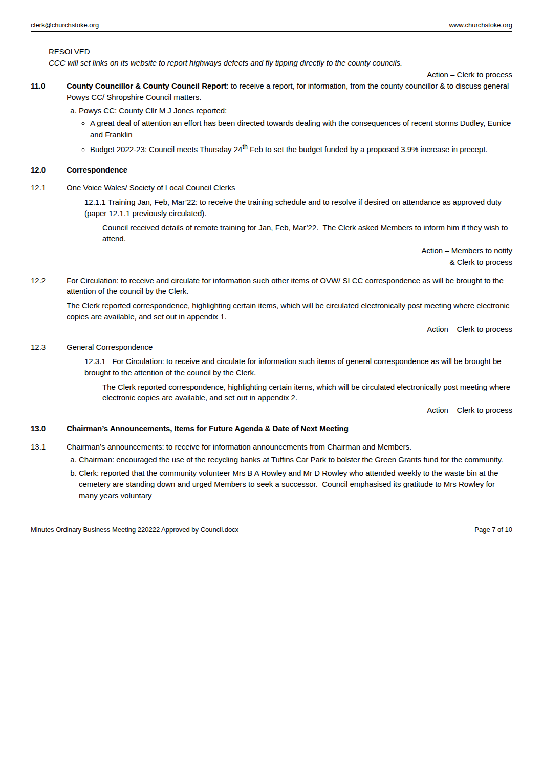clerk@churchstoke.org www.churchstoke.org
RESOLVED
CCC will set links on its website to report highways defects and fly tipping directly to the county councils.
Action – Clerk to process
11.0
County Councillor & County Council Report: to receive a report, for information, from the county councillor & to discuss general Powys CC/ Shropshire Council matters.
Powys CC: County Cllr M J Jones reported:
A great deal of attention an effort has been directed towards dealing with the consequences of recent storms Dudley, Eunice and Franklin
Budget 2022-23: Council meets Thursday 24th Feb to set the budget funded by a proposed 3.9% increase in precept.
12.0
Correspondence
12.1
One Voice Wales/ Society of Local Council Clerks
12.1.1 Training Jan, Feb, Mar’22: to receive the training schedule and to resolve if desired on attendance as approved duty (paper 12.1.1 previously circulated).
Council received details of remote training for Jan, Feb, Mar’22. The Clerk asked Members to inform him if they wish to attend.
Action – Members to notify
& Clerk to process
12.2
For Circulation: to receive and circulate for information such other items of OVW/ SLCC correspondence as will be brought to the attention of the council by the Clerk.
The Clerk reported correspondence, highlighting certain items, which will be circulated electronically post meeting where electronic copies are available, and set out in appendix 1.
Action – Clerk to process
12.3
General Correspondence
12.3.1 For Circulation: to receive and circulate for information such items of general correspondence as will be brought be brought to the attention of the council by the Clerk.
The Clerk reported correspondence, highlighting certain items, which will be circulated electronically post meeting where electronic copies are available, and set out in appendix 2.
Action – Clerk to process
13.0
Chairman’s Announcements, Items for Future Agenda & Date of Next Meeting
13.1
Chairman’s announcements: to receive for information announcements from Chairman and Members.
Chairman: encouraged the use of the recycling banks at Tuffins Car Park to bolster the Green Grants fund for the community.
Clerk: reported that the community volunteer Mrs B A Rowley and Mr D Rowley who attended weekly to the waste bin at the cemetery are standing down and urged Members to seek a successor. Council emphasised its gratitude to Mrs Rowley for many years voluntary
Minutes Ordinary Business Meeting 220222 Approved by Council.docx Page 7 of 10